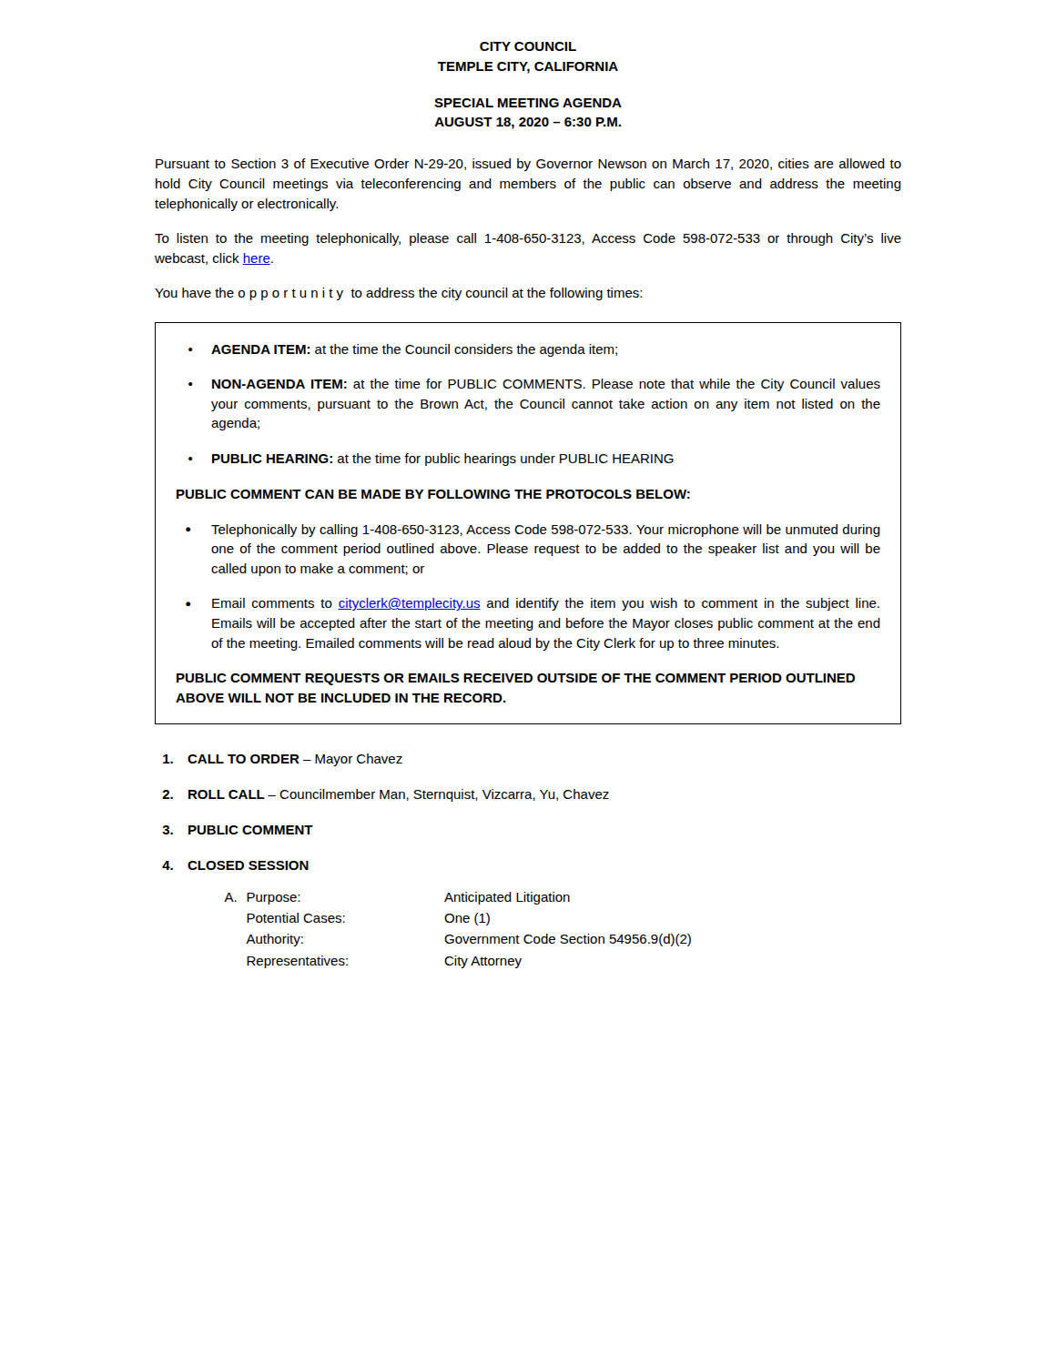CITY COUNCIL TEMPLE CITY, CALIFORNIA SPECIAL MEETING AGENDA AUGUST 18, 2020 – 6:30 P.M.
Pursuant to Section 3 of Executive Order N-29-20, issued by Governor Newson on March 17, 2020, cities are allowed to hold City Council meetings via teleconferencing and members of the public can observe and address the meeting telephonically or electronically.
To listen to the meeting telephonically, please call 1-408-650-3123, Access Code 598-072-533 or through City’s live webcast, click here.
You have the o p p o r t u n i t y to address the city council at the following times:
AGENDA ITEM: at the time the Council considers the agenda item;
NON-AGENDA ITEM: at the time for PUBLIC COMMENTS. Please note that while the City Council values your comments, pursuant to the Brown Act, the Council cannot take action on any item not listed on the agenda;
PUBLIC HEARING: at the time for public hearings under PUBLIC HEARING
PUBLIC COMMENT CAN BE MADE BY FOLLOWING THE PROTOCOLS BELOW:
Telephonically by calling 1-408-650-3123, Access Code 598-072-533. Your microphone will be unmuted during one of the comment period outlined above. Please request to be added to the speaker list and you will be called upon to make a comment; or
Email comments to cityclerk@templecity.us and identify the item you wish to comment in the subject line. Emails will be accepted after the start of the meeting and before the Mayor closes public comment at the end of the meeting. Emailed comments will be read aloud by the City Clerk for up to three minutes.
PUBLIC COMMENT REQUESTS OR EMAILS RECEIVED OUTSIDE OF THE COMMENT PERIOD OUTLINED ABOVE WILL NOT BE INCLUDED IN THE RECORD.
CALL TO ORDER – Mayor Chavez
ROLL CALL – Councilmember Man, Sternquist, Vizcarra, Yu, Chavez
PUBLIC COMMENT
CLOSED SESSION
| A. | Purpose: | Anticipated Litigation |
| | Potential Cases: | One (1) |
| | Authority: | Government Code Section 54956.9(d)(2) |
| | Representatives: | City Attorney |